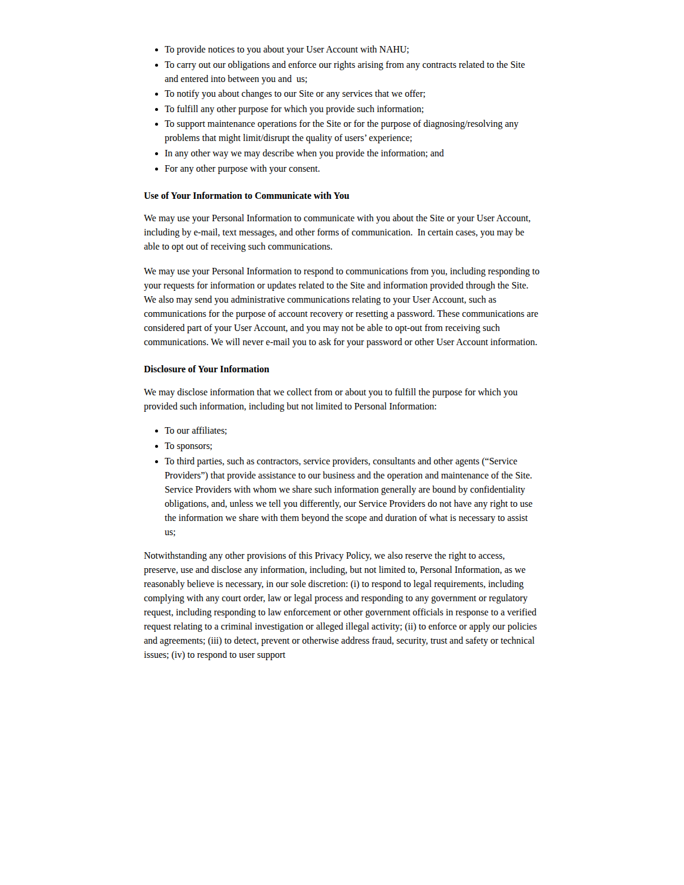To provide notices to you about your User Account with NAHU;
To carry out our obligations and enforce our rights arising from any contracts related to the Site and entered into between you and us;
To notify you about changes to our Site or any services that we offer;
To fulfill any other purpose for which you provide such information;
To support maintenance operations for the Site or for the purpose of diagnosing/resolving any problems that might limit/disrupt the quality of users’ experience;
In any other way we may describe when you provide the information; and
For any other purpose with your consent.
Use of Your Information to Communicate with You
We may use your Personal Information to communicate with you about the Site or your User Account, including by e-mail, text messages, and other forms of communication. In certain cases, you may be able to opt out of receiving such communications.
We may use your Personal Information to respond to communications from you, including responding to your requests for information or updates related to the Site and information provided through the Site. We also may send you administrative communications relating to your User Account, such as communications for the purpose of account recovery or resetting a password. These communications are considered part of your User Account, and you may not be able to opt-out from receiving such communications. We will never e-mail you to ask for your password or other User Account information.
Disclosure of Your Information
We may disclose information that we collect from or about you to fulfill the purpose for which you provided such information, including but not limited to Personal Information:
To our affiliates;
To sponsors;
To third parties, such as contractors, service providers, consultants and other agents (“Service Providers”) that provide assistance to our business and the operation and maintenance of the Site. Service Providers with whom we share such information generally are bound by confidentiality obligations, and, unless we tell you differently, our Service Providers do not have any right to use the information we share with them beyond the scope and duration of what is necessary to assist us;
Notwithstanding any other provisions of this Privacy Policy, we also reserve the right to access, preserve, use and disclose any information, including, but not limited to, Personal Information, as we reasonably believe is necessary, in our sole discretion: (i) to respond to legal requirements, including complying with any court order, law or legal process and responding to any government or regulatory request, including responding to law enforcement or other government officials in response to a verified request relating to a criminal investigation or alleged illegal activity; (ii) to enforce or apply our policies and agreements; (iii) to detect, prevent or otherwise address fraud, security, trust and safety or technical issues; (iv) to respond to user support